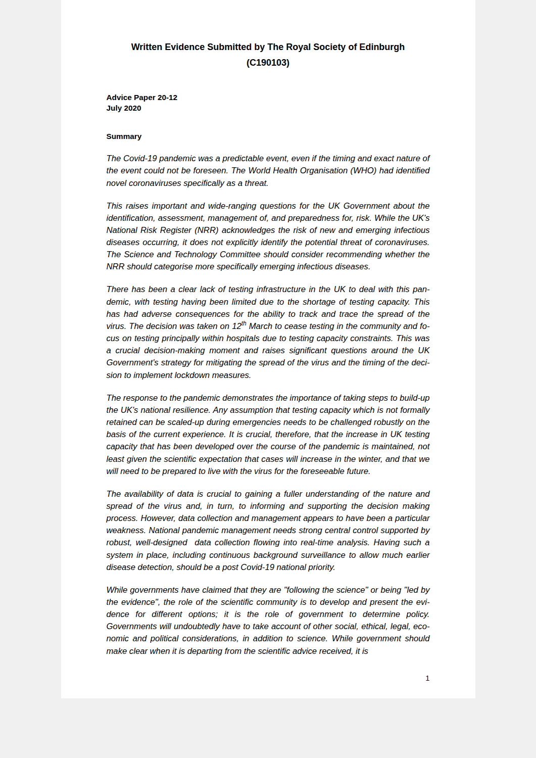Written Evidence Submitted by The Royal Society of Edinburgh
(C190103)
Advice Paper 20-12
July 2020
Summary
The Covid-19 pandemic was a predictable event, even if the timing and exact nature of the event could not be foreseen. The World Health Organisation (WHO) had identified novel coronaviruses specifically as a threat.
This raises important and wide-ranging questions for the UK Government about the identification, assessment, management of, and preparedness for, risk. While the UK's National Risk Register (NRR) acknowledges the risk of new and emerging infectious diseases occurring, it does not explicitly identify the potential threat of coronaviruses. The Science and Technology Committee should consider recommending whether the NRR should categorise more specifically emerging infectious diseases.
There has been a clear lack of testing infrastructure in the UK to deal with this pandemic, with testing having been limited due to the shortage of testing capacity. This has had adverse consequences for the ability to track and trace the spread of the virus. The decision was taken on 12th March to cease testing in the community and focus on testing principally within hospitals due to testing capacity constraints. This was a crucial decision-making moment and raises significant questions around the UK Government's strategy for mitigating the spread of the virus and the timing of the decision to implement lockdown measures.
The response to the pandemic demonstrates the importance of taking steps to build-up the UK's national resilience. Any assumption that testing capacity which is not formally retained can be scaled-up during emergencies needs to be challenged robustly on the basis of the current experience. It is crucial, therefore, that the increase in UK testing capacity that has been developed over the course of the pandemic is maintained, not least given the scientific expectation that cases will increase in the winter, and that we will need to be prepared to live with the virus for the foreseeable future.
The availability of data is crucial to gaining a fuller understanding of the nature and spread of the virus and, in turn, to informing and supporting the decision making process. However, data collection and management appears to have been a particular weakness. National pandemic management needs strong central control supported by robust, well-designed data collection flowing into real-time analysis. Having such a system in place, including continuous background surveillance to allow much earlier disease detection, should be a post Covid-19 national priority.
While governments have claimed that they are "following the science" or being "led by the evidence", the role of the scientific community is to develop and present the evidence for different options; it is the role of government to determine policy. Governments will undoubtedly have to take account of other social, ethical, legal, economic and political considerations, in addition to science. While government should make clear when it is departing from the scientific advice received, it is
1